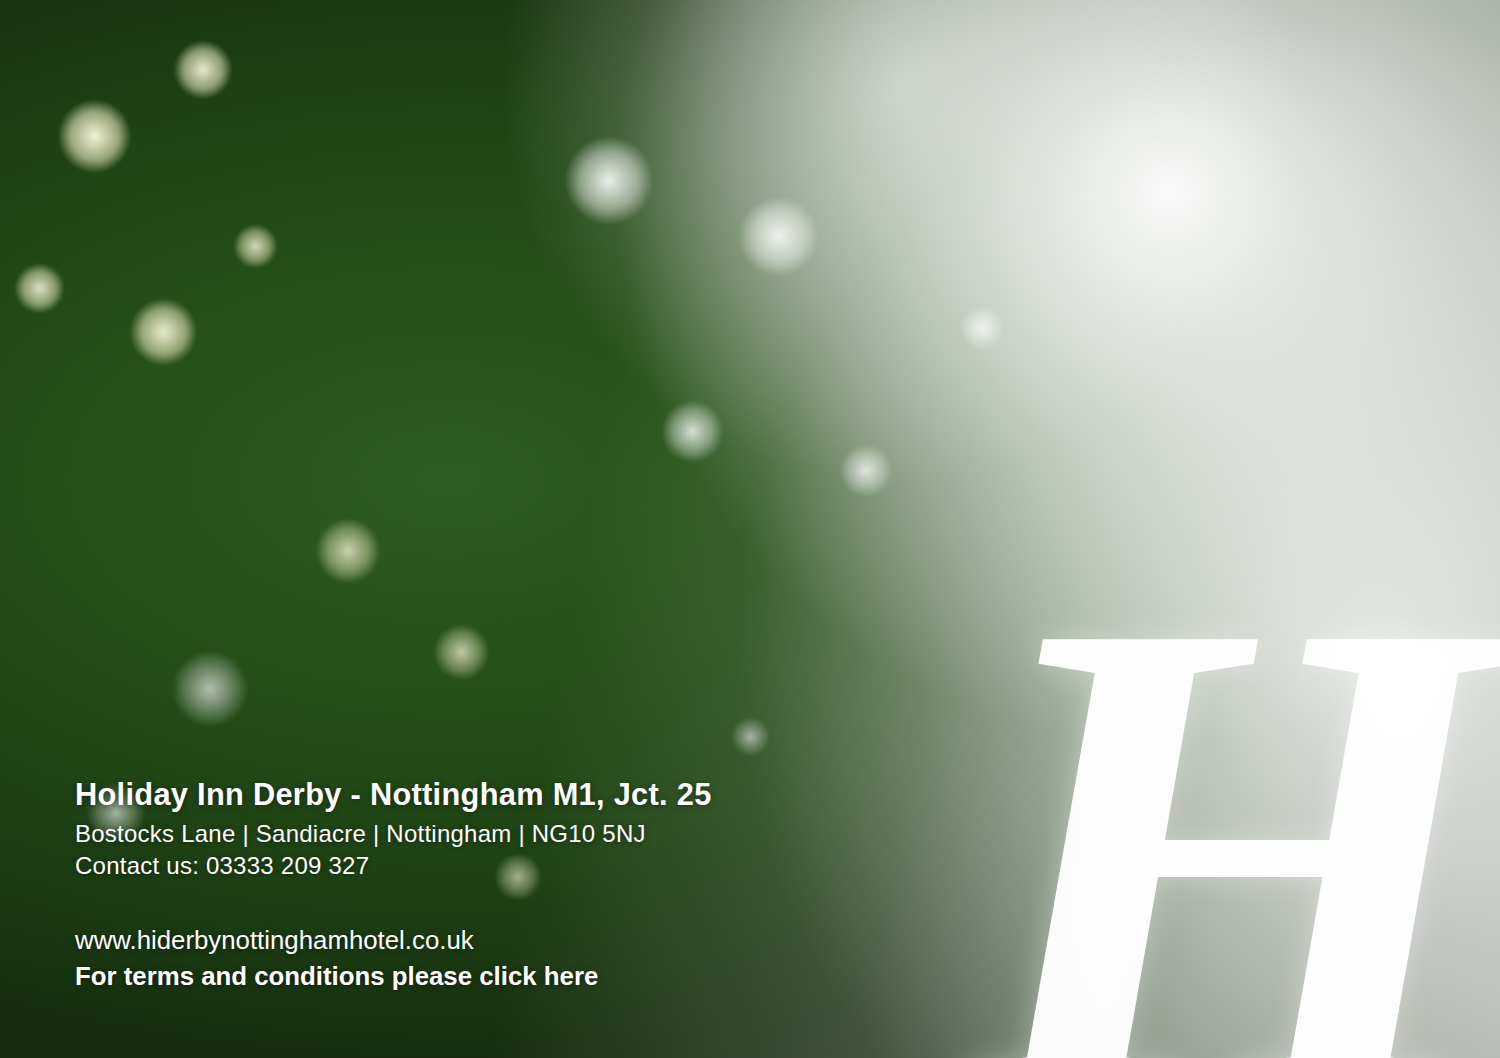H
Holiday Inn Derby - Nottingham M1, Jct. 25
Bostocks Lane | Sandiacre | Nottingham | NG10 5NJ
Contact us: 03333 209 327
www.hiderbynottinghamhotel.co.uk For terms and conditions please click here